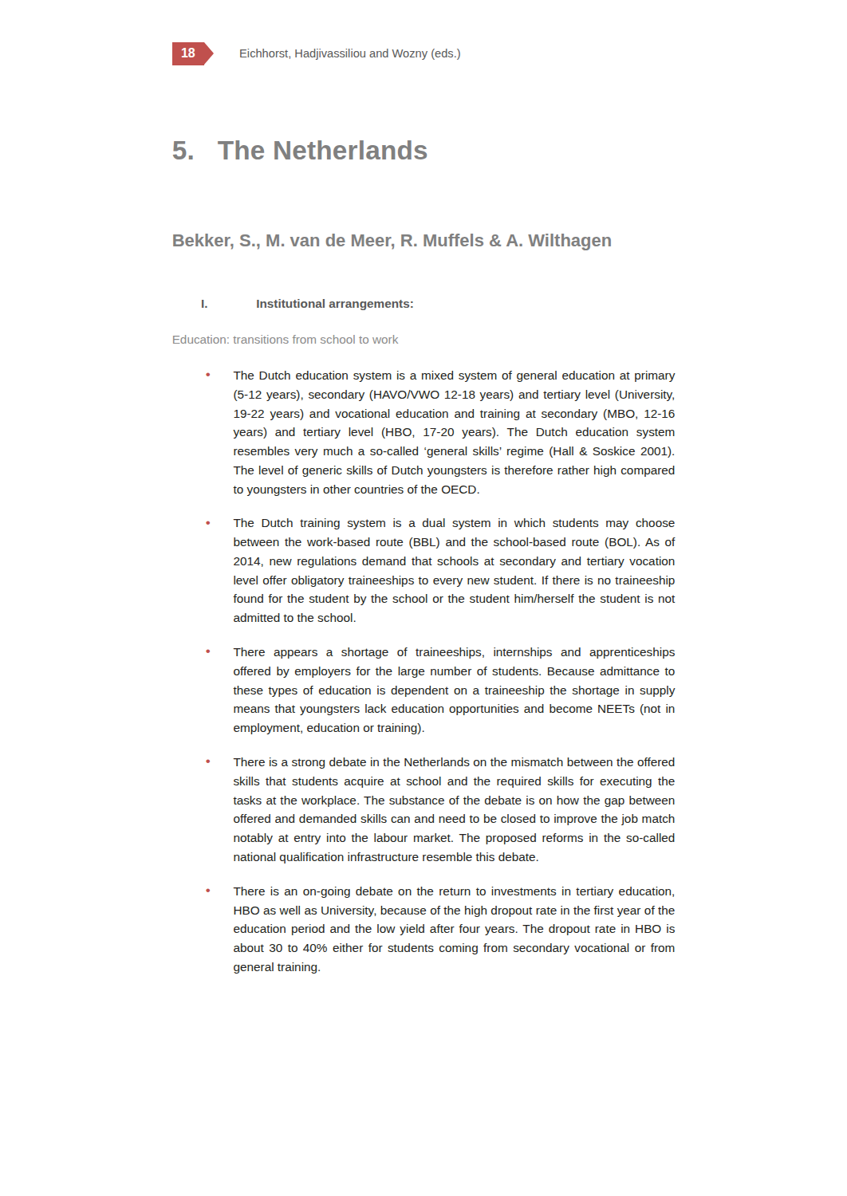18
Eichhorst, Hadjivassiliou and Wozny (eds.)
5. The Netherlands
Bekker, S., M. van de Meer, R. Muffels & A. Wilthagen
I. Institutional arrangements:
Education: transitions from school to work
The Dutch education system is a mixed system of general education at primary (5-12 years), secondary (HAVO/VWO 12-18 years) and tertiary level (University, 19-22 years) and vocational education and training at secondary (MBO, 12-16 years) and tertiary level (HBO, 17-20 years). The Dutch education system resembles very much a so-called ‘general skills’ regime (Hall & Soskice 2001). The level of generic skills of Dutch youngsters is therefore rather high compared to youngsters in other countries of the OECD.
The Dutch training system is a dual system in which students may choose between the work-based route (BBL) and the school-based route (BOL). As of 2014, new regulations demand that schools at secondary and tertiary vocation level offer obligatory traineeships to every new student. If there is no traineeship found for the student by the school or the student him/herself the student is not admitted to the school.
There appears a shortage of traineeships, internships and apprenticeships offered by employers for the large number of students. Because admittance to these types of education is dependent on a traineeship the shortage in supply means that youngsters lack education opportunities and become NEETs (not in employment, education or training).
There is a strong debate in the Netherlands on the mismatch between the offered skills that students acquire at school and the required skills for executing the tasks at the workplace. The substance of the debate is on how the gap between offered and demanded skills can and need to be closed to improve the job match notably at entry into the labour market. The proposed reforms in the so-called national qualification infrastructure resemble this debate.
There is an on-going debate on the return to investments in tertiary education, HBO as well as University, because of the high dropout rate in the first year of the education period and the low yield after four years. The dropout rate in HBO is about 30 to 40% either for students coming from secondary vocational or from general training.